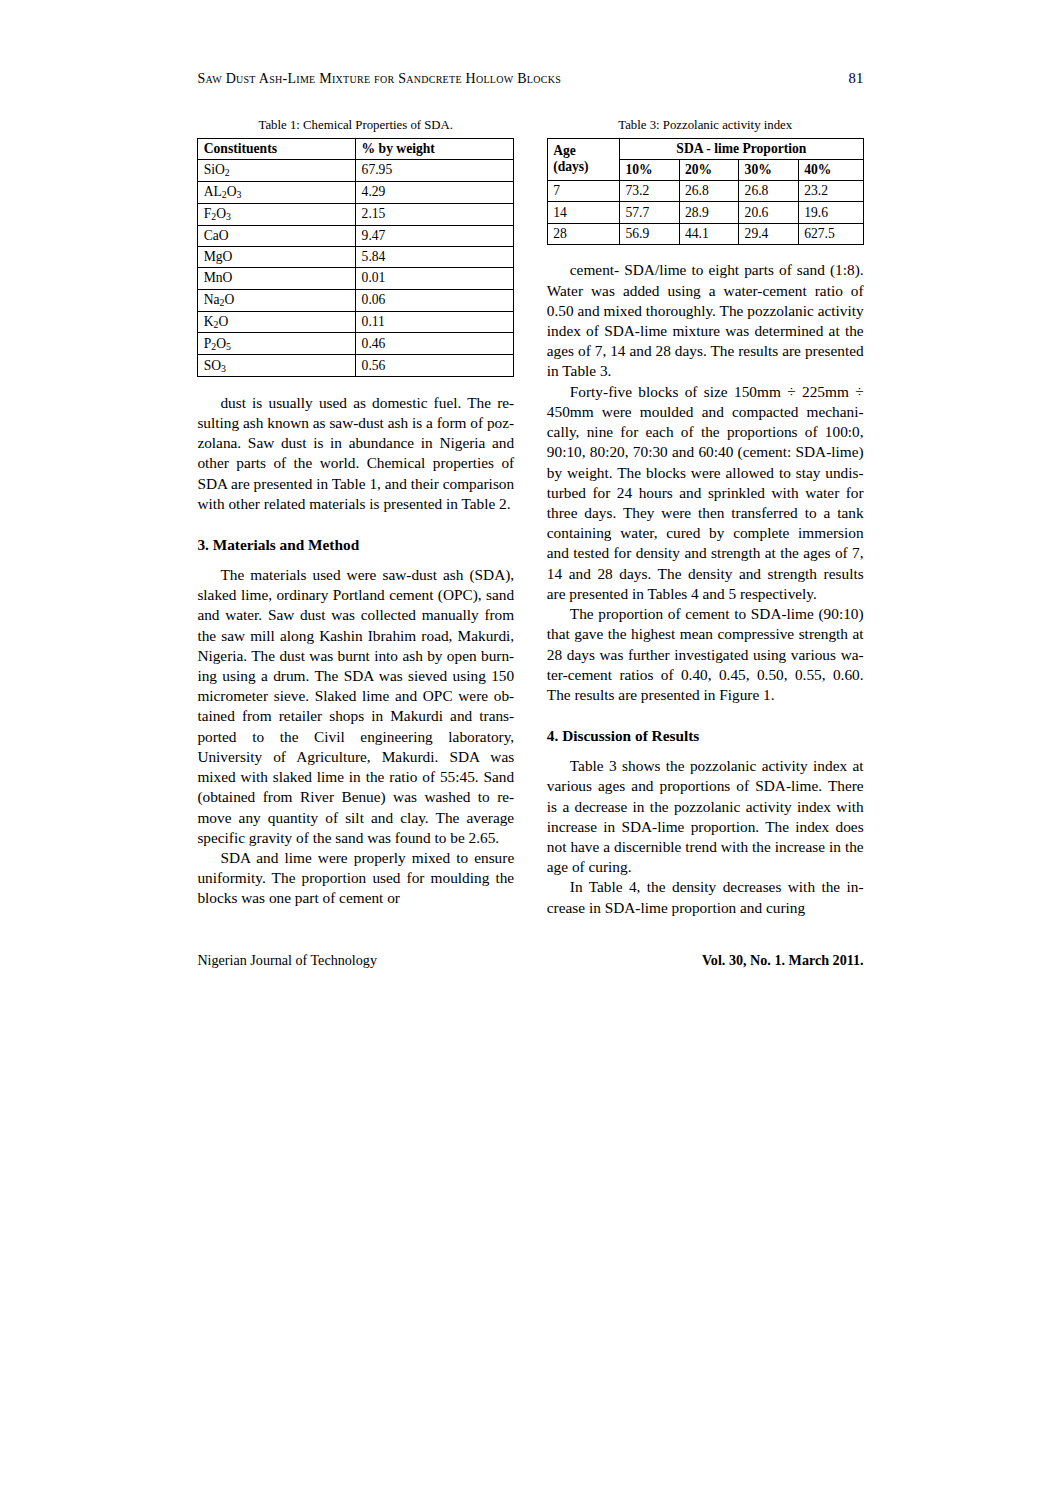Saw Dust Ash-Lime Mixture for Sandcrete Hollow Blocks
81
Table 1: Chemical Properties of SDA.
| Constituents | % by weight |
| --- | --- |
| SiO 2 | 67.95 |
| AL 2 O 3 | 4.29 |
| F 2 O 3 | 2.15 |
| CaO | 9.47 |
| MgO | 5.84 |
| MnO | 0.01 |
| Na 2 O | 0.06 |
| K 2 O | 0.11 |
| P 2 O 5 | 0.46 |
| SO 3 | 0.56 |
dust is usually used as domestic fuel. The resulting ash known as saw-dust ash is a form of pozzolana. Saw dust is in abundance in Nigeria and other parts of the world. Chemical properties of SDA are presented in Table 1, and their comparison with other related materials is presented in Table 2.
3. Materials and Method
The materials used were saw-dust ash (SDA), slaked lime, ordinary Portland cement (OPC), sand and water. Saw dust was collected manually from the saw mill along Kashin Ibrahim road, Makurdi, Nigeria. The dust was burnt into ash by open burning using a drum. The SDA was sieved using 150 micrometer sieve. Slaked lime and OPC were obtained from retailer shops in Makurdi and transported to the Civil engineering laboratory, University of Agriculture, Makurdi. SDA was mixed with slaked lime in the ratio of 55:45. Sand (obtained from River Benue) was washed to remove any quantity of silt and clay. The average specific gravity of the sand was found to be 2.65.
SDA and lime were properly mixed to ensure uniformity. The proportion used for moulding the blocks was one part of cement or
Table 3: Pozzolanic activity index
| Age (days) | SDA - lime Proportion |
| --- | --- |
| 10% | 20% | 30% | 40% |
| 7 | 73.2 | 26.8 | 26.8 | 23.2 |
| 14 | 57.7 | 28.9 | 20.6 | 19.6 |
| 28 | 56.9 | 44.1 | 29.4 | 627.5 |
cement- SDA/lime to eight parts of sand (1:8). Water was added using a water-cement ratio of 0.50 and mixed thoroughly. The pozzolanic activity index of SDA-lime mixture was determined at the ages of 7, 14 and 28 days. The results are presented in Table 3.
Forty-five blocks of size 150mm ÷ 225mm ÷ 450mm were moulded and compacted mechanically, nine for each of the proportions of 100:0, 90:10, 80:20, 70:30 and 60:40 (cement: SDA-lime) by weight. The blocks were allowed to stay undisturbed for 24 hours and sprinkled with water for three days. They were then transferred to a tank containing water, cured by complete immersion and tested for density and strength at the ages of 7, 14 and 28 days. The density and strength results are presented in Tables 4 and 5 respectively.
The proportion of cement to SDA-lime (90:10) that gave the highest mean compressive strength at 28 days was further investigated using various water-cement ratios of 0.40, 0.45, 0.50, 0.55, 0.60. The results are presented in Figure 1.
4. Discussion of Results
Table 3 shows the pozzolanic activity index at various ages and proportions of SDA-lime. There is a decrease in the pozzolanic activity index with increase in SDA-lime proportion. The index does not have a discernible trend with the increase in the age of curing.
In Table 4, the density decreases with the increase in SDA-lime proportion and curing
Nigerian Journal of Technology
Vol. 30, No. 1. March 2011.